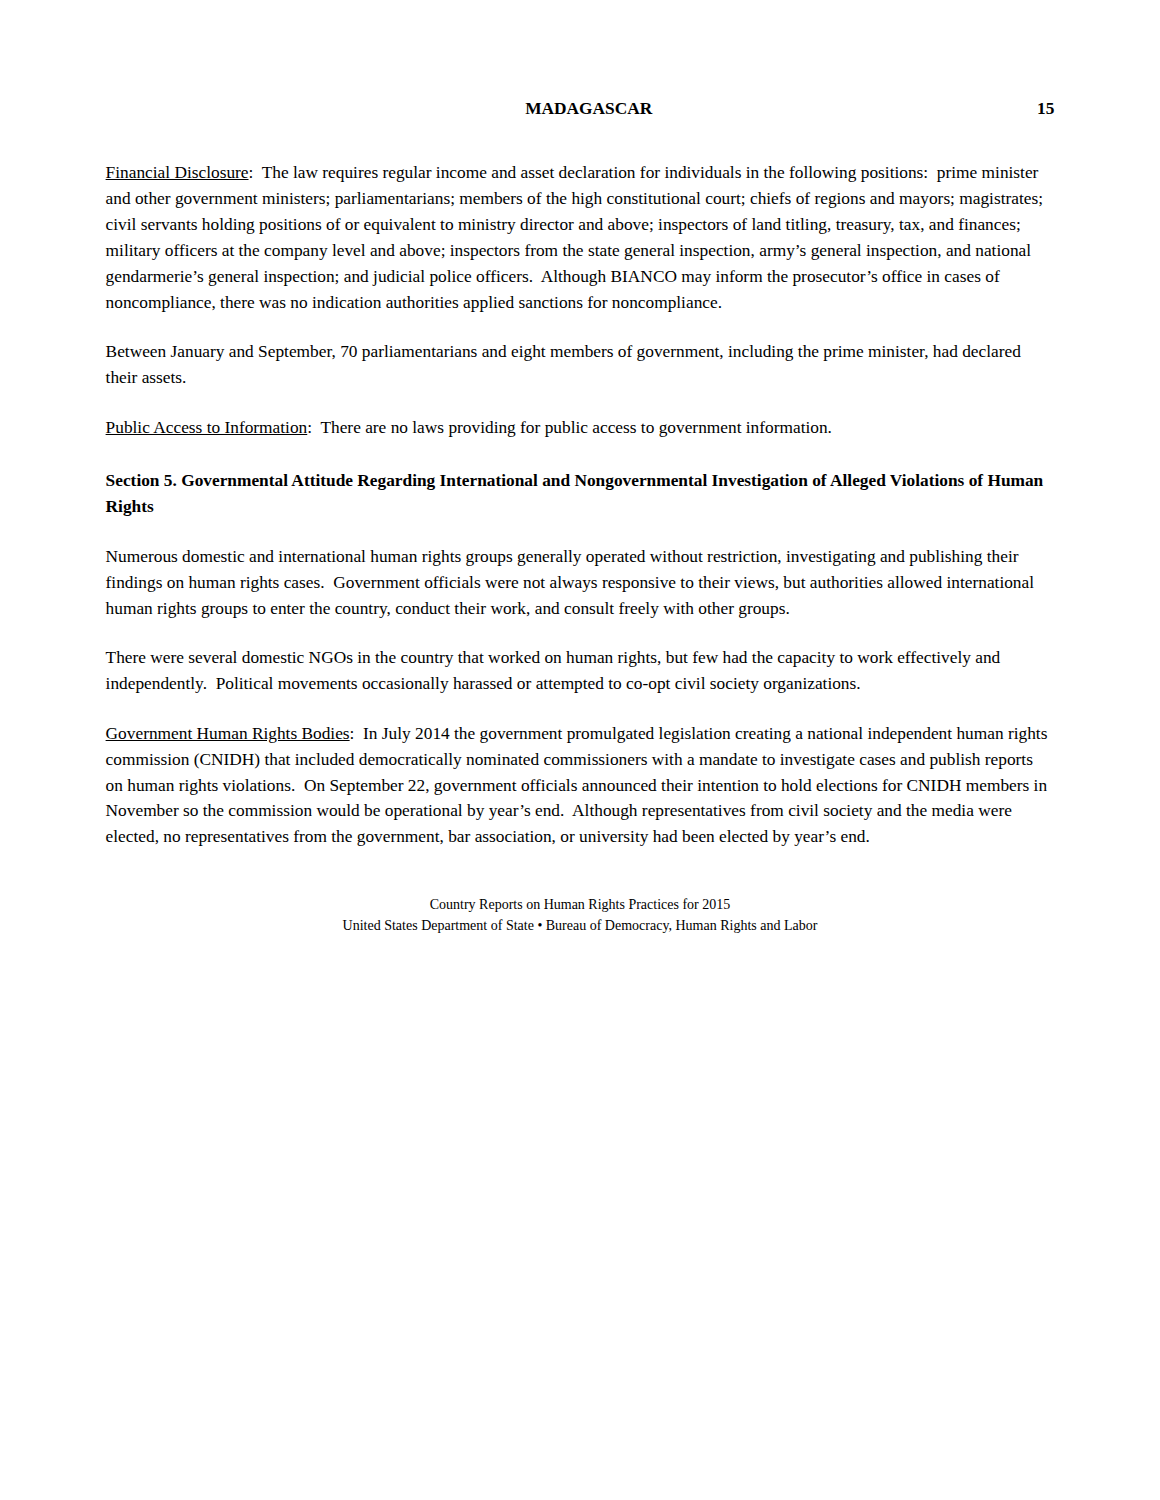MADAGASCAR 15
Financial Disclosure: The law requires regular income and asset declaration for individuals in the following positions: prime minister and other government ministers; parliamentarians; members of the high constitutional court; chiefs of regions and mayors; magistrates; civil servants holding positions of or equivalent to ministry director and above; inspectors of land titling, treasury, tax, and finances; military officers at the company level and above; inspectors from the state general inspection, army’s general inspection, and national gendarmerie’s general inspection; and judicial police officers. Although BIANCO may inform the prosecutor’s office in cases of noncompliance, there was no indication authorities applied sanctions for noncompliance.
Between January and September, 70 parliamentarians and eight members of government, including the prime minister, had declared their assets.
Public Access to Information: There are no laws providing for public access to government information.
Section 5. Governmental Attitude Regarding International and Nongovernmental Investigation of Alleged Violations of Human Rights
Numerous domestic and international human rights groups generally operated without restriction, investigating and publishing their findings on human rights cases. Government officials were not always responsive to their views, but authorities allowed international human rights groups to enter the country, conduct their work, and consult freely with other groups.
There were several domestic NGOs in the country that worked on human rights, but few had the capacity to work effectively and independently. Political movements occasionally harassed or attempted to co-opt civil society organizations.
Government Human Rights Bodies: In July 2014 the government promulgated legislation creating a national independent human rights commission (CNIDH) that included democratically nominated commissioners with a mandate to investigate cases and publish reports on human rights violations. On September 22, government officials announced their intention to hold elections for CNIDH members in November so the commission would be operational by year’s end. Although representatives from civil society and the media were elected, no representatives from the government, bar association, or university had been elected by year’s end.
Country Reports on Human Rights Practices for 2015
United States Department of State • Bureau of Democracy, Human Rights and Labor